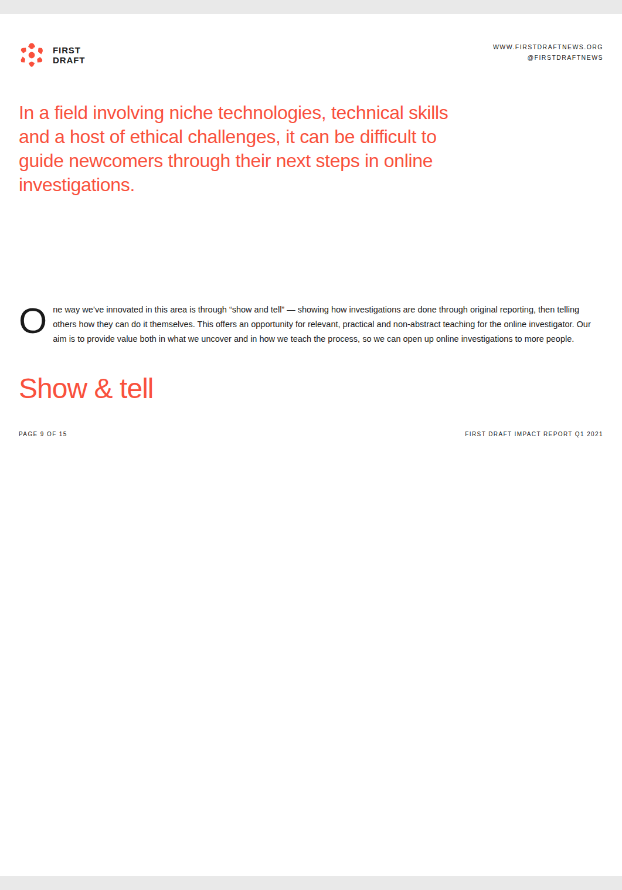First
Draft
www.firstdraftnews.org
@firstdraftnews
In a field involving niche technologies, technical skills and a host of ethical challenges, it can be difficult to guide newcomers through their next steps in online investigations.
One way we’ve innovated in this area is through “show and tell” — showing how investigations are done through original reporting, then telling others how they can do it themselves. This offers an opportunity for relevant, practical and non-abstract teaching for the online investigator. Our aim is to provide value both in what we uncover and in how we teach the process, so we can open up online investigations to more people.
Show & tell
Page 9 of 15 First Draft Impact Report Q1 2021